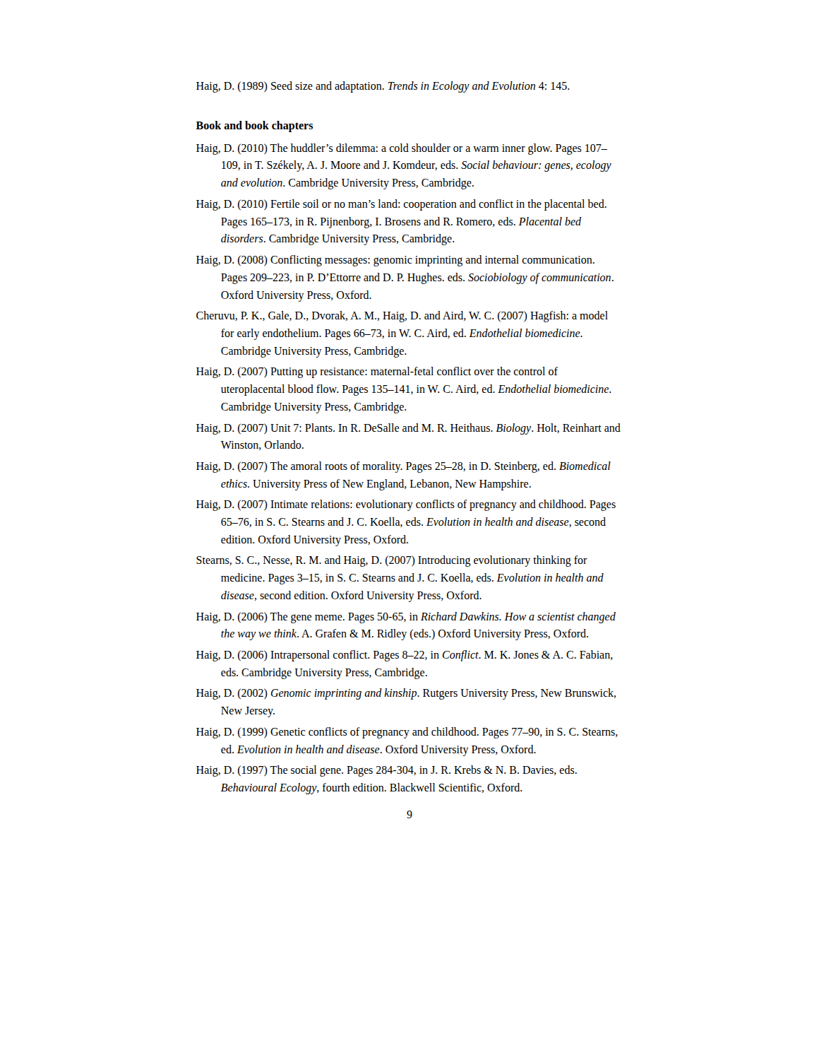Haig, D. (1989) Seed size and adaptation. Trends in Ecology and Evolution 4: 145.
Book and book chapters
Haig, D. (2010) The huddler’s dilemma: a cold shoulder or a warm inner glow. Pages 107–109, in T. Székely, A. J. Moore and J. Komdeur, eds. Social behaviour: genes, ecology and evolution. Cambridge University Press, Cambridge.
Haig, D. (2010) Fertile soil or no man’s land: cooperation and conflict in the placental bed. Pages 165–173, in R. Pijnenborg, I. Brosens and R. Romero, eds. Placental bed disorders. Cambridge University Press, Cambridge.
Haig, D. (2008) Conflicting messages: genomic imprinting and internal communication. Pages 209–223, in P. D’Ettorre and D. P. Hughes. eds. Sociobiology of communication. Oxford University Press, Oxford.
Cheruvu, P. K., Gale, D., Dvorak, A. M., Haig, D. and Aird, W. C. (2007) Hagfish: a model for early endothelium. Pages 66–73, in W. C. Aird, ed. Endothelial biomedicine. Cambridge University Press, Cambridge.
Haig, D. (2007) Putting up resistance: maternal-fetal conflict over the control of uteroplacental blood flow. Pages 135–141, in W. C. Aird, ed. Endothelial biomedicine. Cambridge University Press, Cambridge.
Haig, D. (2007) Unit 7: Plants. In R. DeSalle and M. R. Heithaus. Biology. Holt, Reinhart and Winston, Orlando.
Haig, D. (2007) The amoral roots of morality. Pages 25–28, in D. Steinberg, ed. Biomedical ethics. University Press of New England, Lebanon, New Hampshire.
Haig, D. (2007) Intimate relations: evolutionary conflicts of pregnancy and childhood. Pages 65–76, in S. C. Stearns and J. C. Koella, eds. Evolution in health and disease, second edition. Oxford University Press, Oxford.
Stearns, S. C., Nesse, R. M. and Haig, D. (2007) Introducing evolutionary thinking for medicine. Pages 3–15, in S. C. Stearns and J. C. Koella, eds. Evolution in health and disease, second edition. Oxford University Press, Oxford.
Haig, D. (2006) The gene meme. Pages 50-65, in Richard Dawkins. How a scientist changed the way we think. A. Grafen & M. Ridley (eds.) Oxford University Press, Oxford.
Haig, D. (2006) Intrapersonal conflict. Pages 8–22, in Conflict. M. K. Jones & A. C. Fabian, eds. Cambridge University Press, Cambridge.
Haig, D. (2002) Genomic imprinting and kinship. Rutgers University Press, New Brunswick, New Jersey.
Haig, D. (1999) Genetic conflicts of pregnancy and childhood. Pages 77–90, in S. C. Stearns, ed. Evolution in health and disease. Oxford University Press, Oxford.
Haig, D. (1997) The social gene. Pages 284-304, in J. R. Krebs & N. B. Davies, eds. Behavioural Ecology, fourth edition. Blackwell Scientific, Oxford.
9